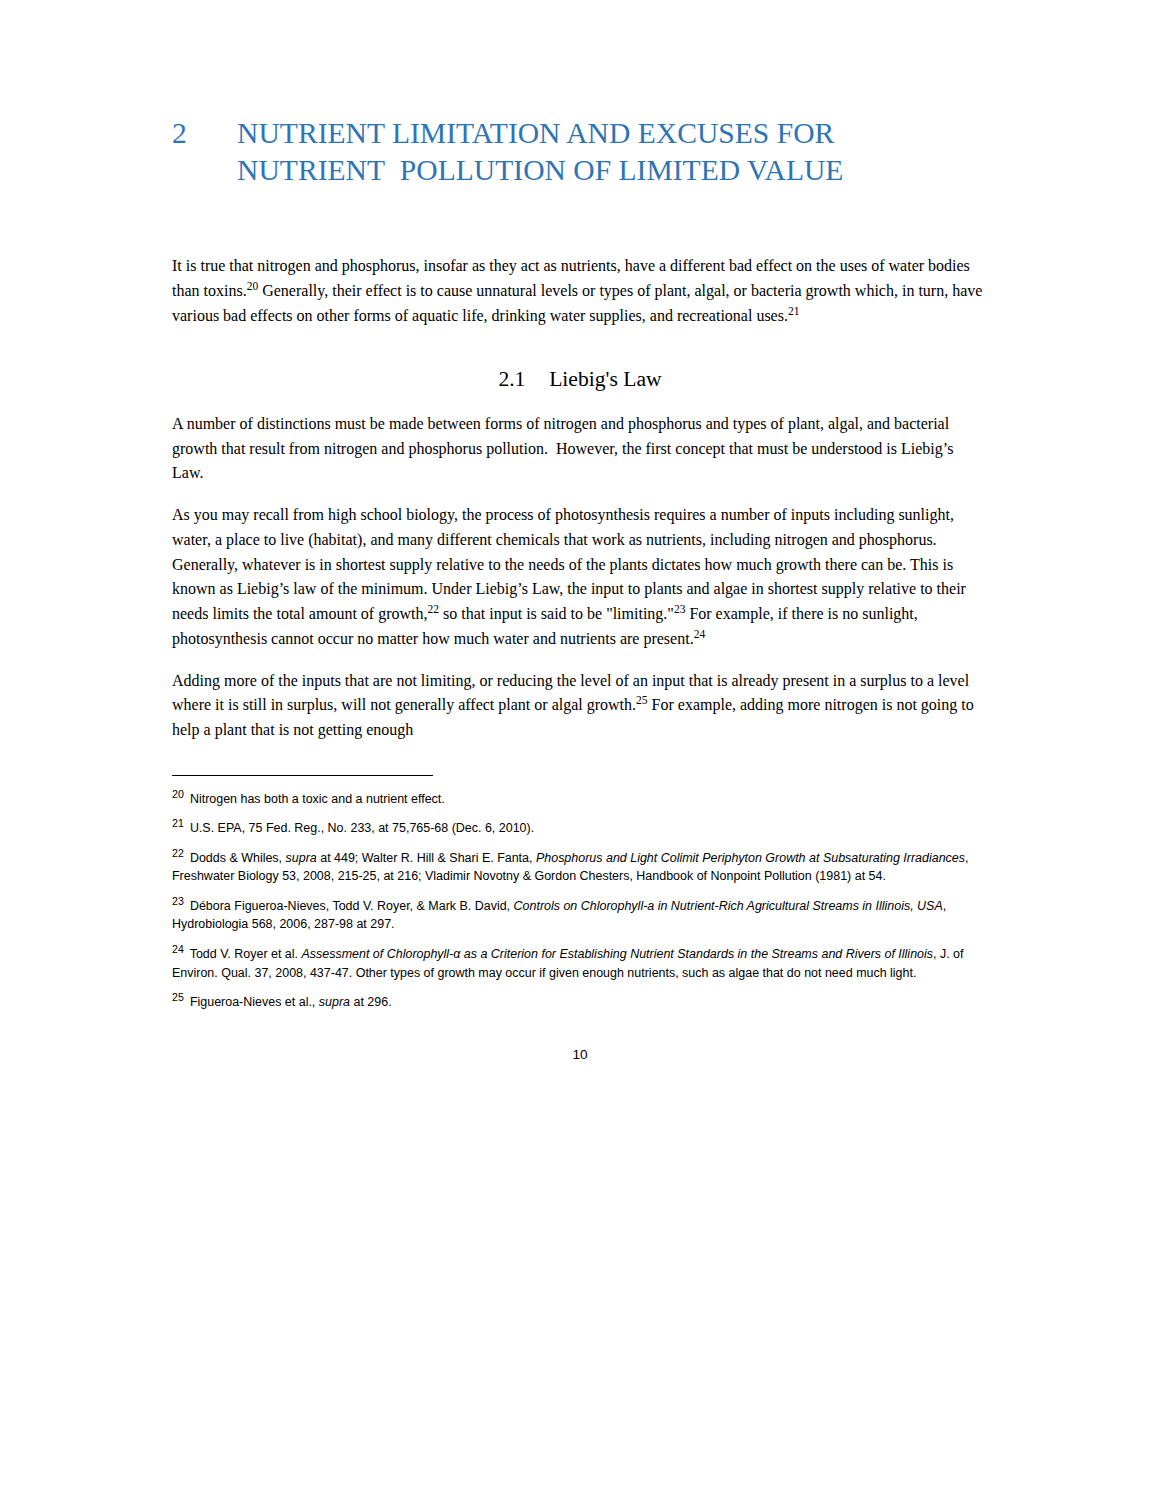2 NUTRIENT LIMITATION AND EXCUSES FOR NUTRIENT POLLUTION OF LIMITED VALUE
It is true that nitrogen and phosphorus, insofar as they act as nutrients, have a different bad effect on the uses of water bodies than toxins.20 Generally, their effect is to cause unnatural levels or types of plant, algal, or bacteria growth which, in turn, have various bad effects on other forms of aquatic life, drinking water supplies, and recreational uses.21
2.1 Liebig's Law
A number of distinctions must be made between forms of nitrogen and phosphorus and types of plant, algal, and bacterial growth that result from nitrogen and phosphorus pollution. However, the first concept that must be understood is Liebig’s Law.
As you may recall from high school biology, the process of photosynthesis requires a number of inputs including sunlight, water, a place to live (habitat), and many different chemicals that work as nutrients, including nitrogen and phosphorus. Generally, whatever is in shortest supply relative to the needs of the plants dictates how much growth there can be. This is known as Liebig’s law of the minimum. Under Liebig’s Law, the input to plants and algae in shortest supply relative to their needs limits the total amount of growth,22 so that input is said to be "limiting."23 For example, if there is no sunlight, photosynthesis cannot occur no matter how much water and nutrients are present.24
Adding more of the inputs that are not limiting, or reducing the level of an input that is already present in a surplus to a level where it is still in surplus, will not generally affect plant or algal growth.25 For example, adding more nitrogen is not going to help a plant that is not getting enough
20 Nitrogen has both a toxic and a nutrient effect.
21 U.S. EPA, 75 Fed. Reg., No. 233, at 75,765-68 (Dec. 6, 2010).
22 Dodds & Whiles, supra at 449; Walter R. Hill & Shari E. Fanta, Phosphorus and Light Colimit Periphyton Growth at Subsaturating Irradiances, Freshwater Biology 53, 2008, 215-25, at 216; Vladimir Novotny & Gordon Chesters, Handbook of Nonpoint Pollution (1981) at 54.
23 Débora Figueroa-Nieves, Todd V. Royer, & Mark B. David, Controls on Chlorophyll-a in Nutrient-Rich Agricultural Streams in Illinois, USA, Hydrobiologia 568, 2006, 287-98 at 297.
24 Todd V. Royer et al. Assessment of Chlorophyll-α as a Criterion for Establishing Nutrient Standards in the Streams and Rivers of Illinois, J. of Environ. Qual. 37, 2008, 437-47. Other types of growth may occur if given enough nutrients, such as algae that do not need much light.
25 Figueroa-Nieves et al., supra at 296.
10